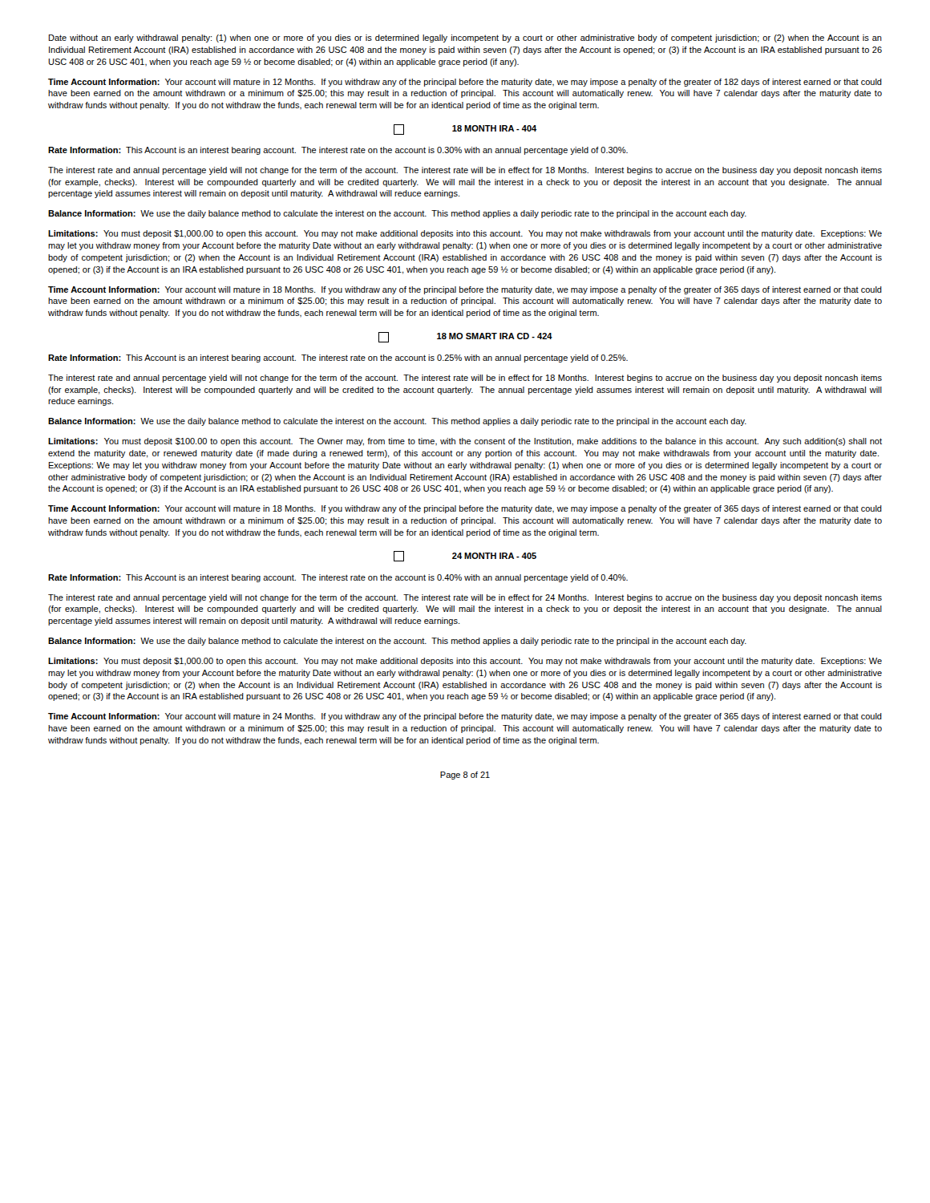Date without an early withdrawal penalty: (1) when one or more of you dies or is determined legally incompetent by a court or other administrative body of competent jurisdiction; or (2) when the Account is an Individual Retirement Account (IRA) established in accordance with 26 USC 408 and the money is paid within seven (7) days after the Account is opened; or (3) if the Account is an IRA established pursuant to 26 USC 408 or 26 USC 401, when you reach age 59 ½ or become disabled; or (4) within an applicable grace period (if any).
Time Account Information: Your account will mature in 12 Months. If you withdraw any of the principal before the maturity date, we may impose a penalty of the greater of 182 days of interest earned or that could have been earned on the amount withdrawn or a minimum of $25.00; this may result in a reduction of principal. This account will automatically renew. You will have 7 calendar days after the maturity date to withdraw funds without penalty. If you do not withdraw the funds, each renewal term will be for an identical period of time as the original term.
18 MONTH IRA - 404
Rate Information: This Account is an interest bearing account. The interest rate on the account is 0.30% with an annual percentage yield of 0.30%.
The interest rate and annual percentage yield will not change for the term of the account. The interest rate will be in effect for 18 Months. Interest begins to accrue on the business day you deposit noncash items (for example, checks). Interest will be compounded quarterly and will be credited quarterly. We will mail the interest in a check to you or deposit the interest in an account that you designate. The annual percentage yield assumes interest will remain on deposit until maturity. A withdrawal will reduce earnings.
Balance Information: We use the daily balance method to calculate the interest on the account. This method applies a daily periodic rate to the principal in the account each day.
Limitations: You must deposit $1,000.00 to open this account. You may not make additional deposits into this account. You may not make withdrawals from your account until the maturity date. Exceptions: We may let you withdraw money from your Account before the maturity Date without an early withdrawal penalty: (1) when one or more of you dies or is determined legally incompetent by a court or other administrative body of competent jurisdiction; or (2) when the Account is an Individual Retirement Account (IRA) established in accordance with 26 USC 408 and the money is paid within seven (7) days after the Account is opened; or (3) if the Account is an IRA established pursuant to 26 USC 408 or 26 USC 401, when you reach age 59 ½ or become disabled; or (4) within an applicable grace period (if any).
Time Account Information: Your account will mature in 18 Months. If you withdraw any of the principal before the maturity date, we may impose a penalty of the greater of 365 days of interest earned or that could have been earned on the amount withdrawn or a minimum of $25.00; this may result in a reduction of principal. This account will automatically renew. You will have 7 calendar days after the maturity date to withdraw funds without penalty. If you do not withdraw the funds, each renewal term will be for an identical period of time as the original term.
18 MO SMART IRA CD - 424
Rate Information: This Account is an interest bearing account. The interest rate on the account is 0.25% with an annual percentage yield of 0.25%.
The interest rate and annual percentage yield will not change for the term of the account. The interest rate will be in effect for 18 Months. Interest begins to accrue on the business day you deposit noncash items (for example, checks). Interest will be compounded quarterly and will be credited to the account quarterly. The annual percentage yield assumes interest will remain on deposit until maturity. A withdrawal will reduce earnings.
Balance Information: We use the daily balance method to calculate the interest on the account. This method applies a daily periodic rate to the principal in the account each day.
Limitations: You must deposit $100.00 to open this account. The Owner may, from time to time, with the consent of the Institution, make additions to the balance in this account. Any such addition(s) shall not extend the maturity date, or renewed maturity date (if made during a renewed term), of this account or any portion of this account. You may not make withdrawals from your account until the maturity date. Exceptions: We may let you withdraw money from your Account before the maturity Date without an early withdrawal penalty: (1) when one or more of you dies or is determined legally incompetent by a court or other administrative body of competent jurisdiction; or (2) when the Account is an Individual Retirement Account (IRA) established in accordance with 26 USC 408 and the money is paid within seven (7) days after the Account is opened; or (3) if the Account is an IRA established pursuant to 26 USC 408 or 26 USC 401, when you reach age 59 ½ or become disabled; or (4) within an applicable grace period (if any).
Time Account Information: Your account will mature in 18 Months. If you withdraw any of the principal before the maturity date, we may impose a penalty of the greater of 365 days of interest earned or that could have been earned on the amount withdrawn or a minimum of $25.00; this may result in a reduction of principal. This account will automatically renew. You will have 7 calendar days after the maturity date to withdraw funds without penalty. If you do not withdraw the funds, each renewal term will be for an identical period of time as the original term.
24 MONTH IRA - 405
Rate Information: This Account is an interest bearing account. The interest rate on the account is 0.40% with an annual percentage yield of 0.40%.
The interest rate and annual percentage yield will not change for the term of the account. The interest rate will be in effect for 24 Months. Interest begins to accrue on the business day you deposit noncash items (for example, checks). Interest will be compounded quarterly and will be credited quarterly. We will mail the interest in a check to you or deposit the interest in an account that you designate. The annual percentage yield assumes interest will remain on deposit until maturity. A withdrawal will reduce earnings.
Balance Information: We use the daily balance method to calculate the interest on the account. This method applies a daily periodic rate to the principal in the account each day.
Limitations: You must deposit $1,000.00 to open this account. You may not make additional deposits into this account. You may not make withdrawals from your account until the maturity date. Exceptions: We may let you withdraw money from your Account before the maturity Date without an early withdrawal penalty: (1) when one or more of you dies or is determined legally incompetent by a court or other administrative body of competent jurisdiction; or (2) when the Account is an Individual Retirement Account (IRA) established in accordance with 26 USC 408 and the money is paid within seven (7) days after the Account is opened; or (3) if the Account is an IRA established pursuant to 26 USC 408 or 26 USC 401, when you reach age 59 ½ or become disabled; or (4) within an applicable grace period (if any).
Time Account Information: Your account will mature in 24 Months. If you withdraw any of the principal before the maturity date, we may impose a penalty of the greater of 365 days of interest earned or that could have been earned on the amount withdrawn or a minimum of $25.00; this may result in a reduction of principal. This account will automatically renew. You will have 7 calendar days after the maturity date to withdraw funds without penalty. If you do not withdraw the funds, each renewal term will be for an identical period of time as the original term.
Page 8 of 21